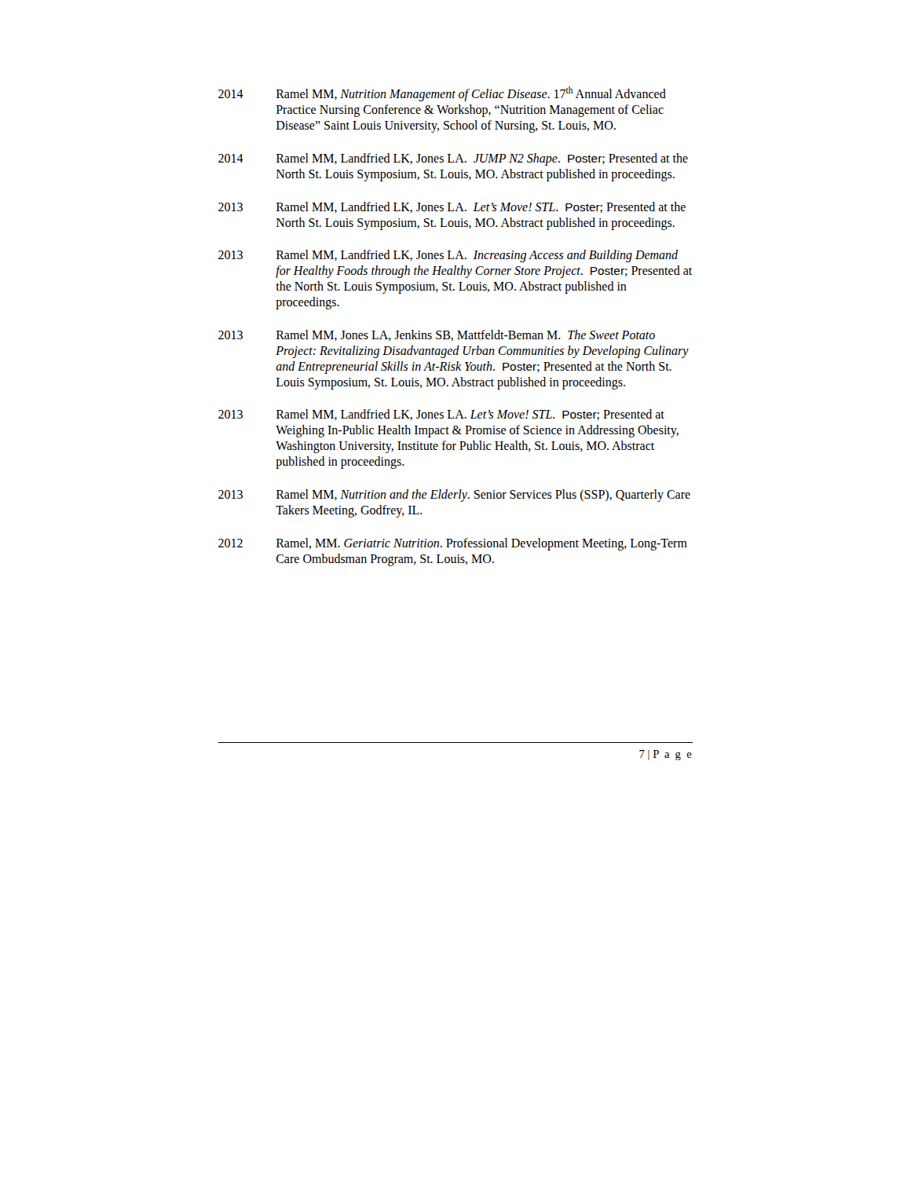2014
Ramel MM, Nutrition Management of Celiac Disease. 17th Annual Advanced Practice Nursing Conference & Workshop, “Nutrition Management of Celiac Disease” Saint Louis University, School of Nursing, St. Louis, MO.
2014
Ramel MM, Landfried LK, Jones LA. JUMP N2 Shape. Poster; Presented at the North St. Louis Symposium, St. Louis, MO. Abstract published in proceedings.
2013
Ramel MM, Landfried LK, Jones LA. Let’s Move! STL. Poster; Presented at the North St. Louis Symposium, St. Louis, MO. Abstract published in proceedings.
2013
Ramel MM, Landfried LK, Jones LA. Increasing Access and Building Demand for Healthy Foods through the Healthy Corner Store Project. Poster; Presented at the North St. Louis Symposium, St. Louis, MO. Abstract published in proceedings.
2013
Ramel MM, Jones LA, Jenkins SB, Mattfeldt-Beman M. The Sweet Potato Project: Revitalizing Disadvantaged Urban Communities by Developing Culinary and Entrepreneurial Skills in At-Risk Youth. Poster; Presented at the North St. Louis Symposium, St. Louis, MO. Abstract published in proceedings.
2013
Ramel MM, Landfried LK, Jones LA. Let’s Move! STL. Poster; Presented at Weighing In-Public Health Impact & Promise of Science in Addressing Obesity, Washington University, Institute for Public Health, St. Louis, MO. Abstract published in proceedings.
2013
Ramel MM, Nutrition and the Elderly. Senior Services Plus (SSP), Quarterly Care Takers Meeting, Godfrey, IL.
2012
Ramel, MM. Geriatric Nutrition. Professional Development Meeting, Long-Term Care Ombudsman Program, St. Louis, MO.
7 | P a g e